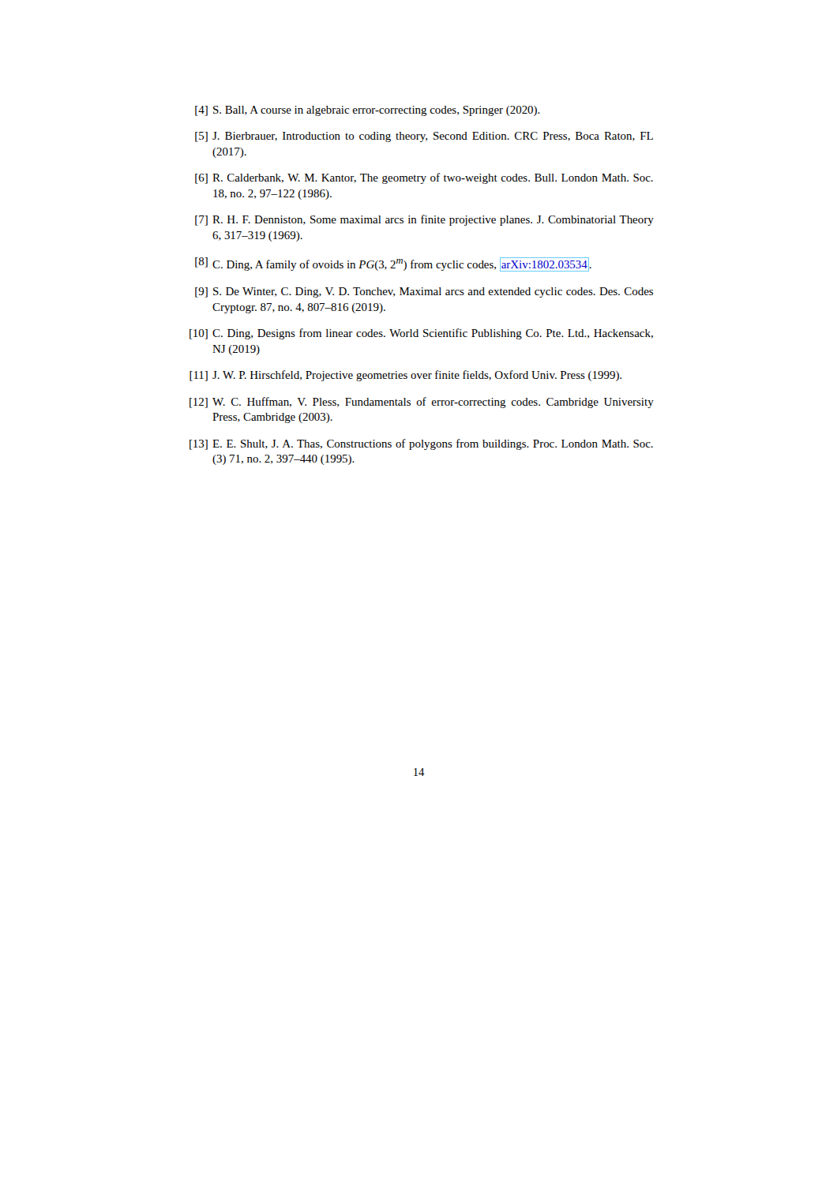[4] S. Ball, A course in algebraic error-correcting codes, Springer (2020).
[5] J. Bierbrauer, Introduction to coding theory, Second Edition. CRC Press, Boca Raton, FL (2017).
[6] R. Calderbank, W. M. Kantor, The geometry of two-weight codes. Bull. London Math. Soc. 18, no. 2, 97–122 (1986).
[7] R. H. F. Denniston, Some maximal arcs in finite projective planes. J. Combinatorial Theory 6, 317–319 (1969).
[8] C. Ding, A family of ovoids in PG(3, 2m) from cyclic codes, arXiv:1802.03534.
[9] S. De Winter, C. Ding, V. D. Tonchev, Maximal arcs and extended cyclic codes. Des. Codes Cryptogr. 87, no. 4, 807–816 (2019).
[10] C. Ding, Designs from linear codes. World Scientific Publishing Co. Pte. Ltd., Hackensack, NJ (2019)
[11] J. W. P. Hirschfeld, Projective geometries over finite fields, Oxford Univ. Press (1999).
[12] W. C. Huffman, V. Pless, Fundamentals of error-correcting codes. Cambridge University Press, Cambridge (2003).
[13] E. E. Shult, J. A. Thas, Constructions of polygons from buildings. Proc. London Math. Soc. (3) 71, no. 2, 397–440 (1995).
14